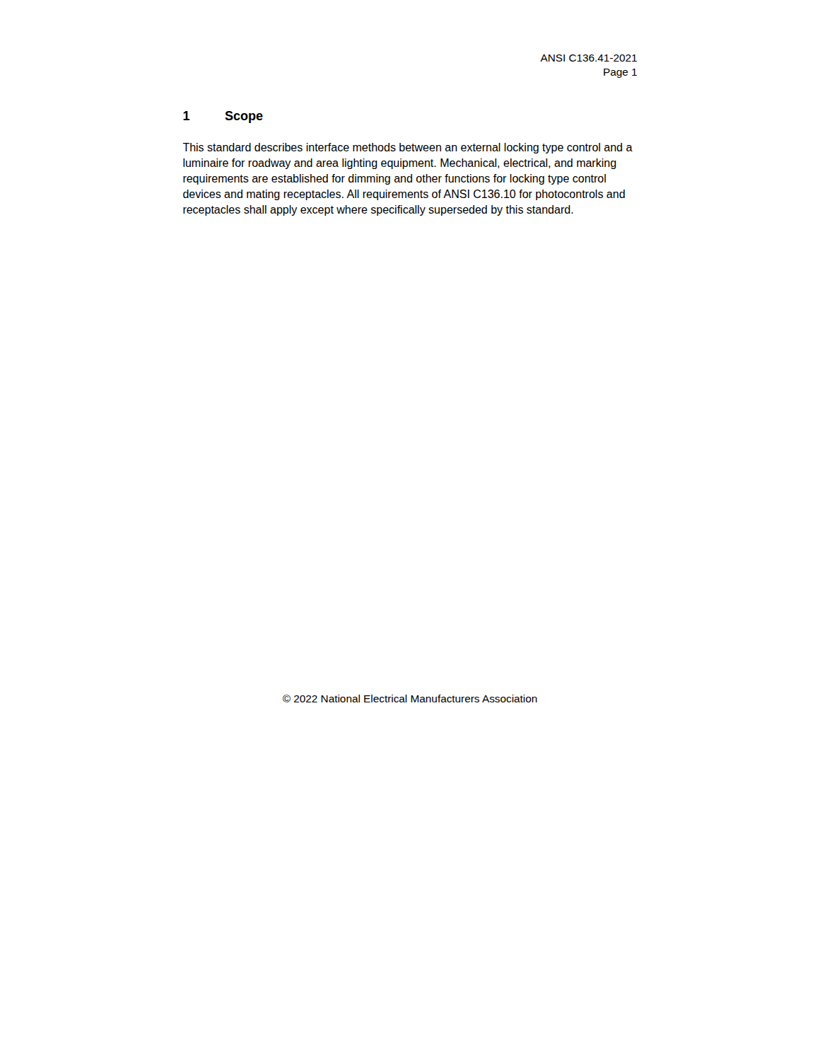ANSI C136.41-2021
Page 1
1 Scope
This standard describes interface methods between an external locking type control and a luminaire for roadway and area lighting equipment. Mechanical, electrical, and marking requirements are established for dimming and other functions for locking type control devices and mating receptacles. All requirements of ANSI C136.10 for photocontrols and receptacles shall apply except where specifically superseded by this standard.
© 2022 National Electrical Manufacturers Association